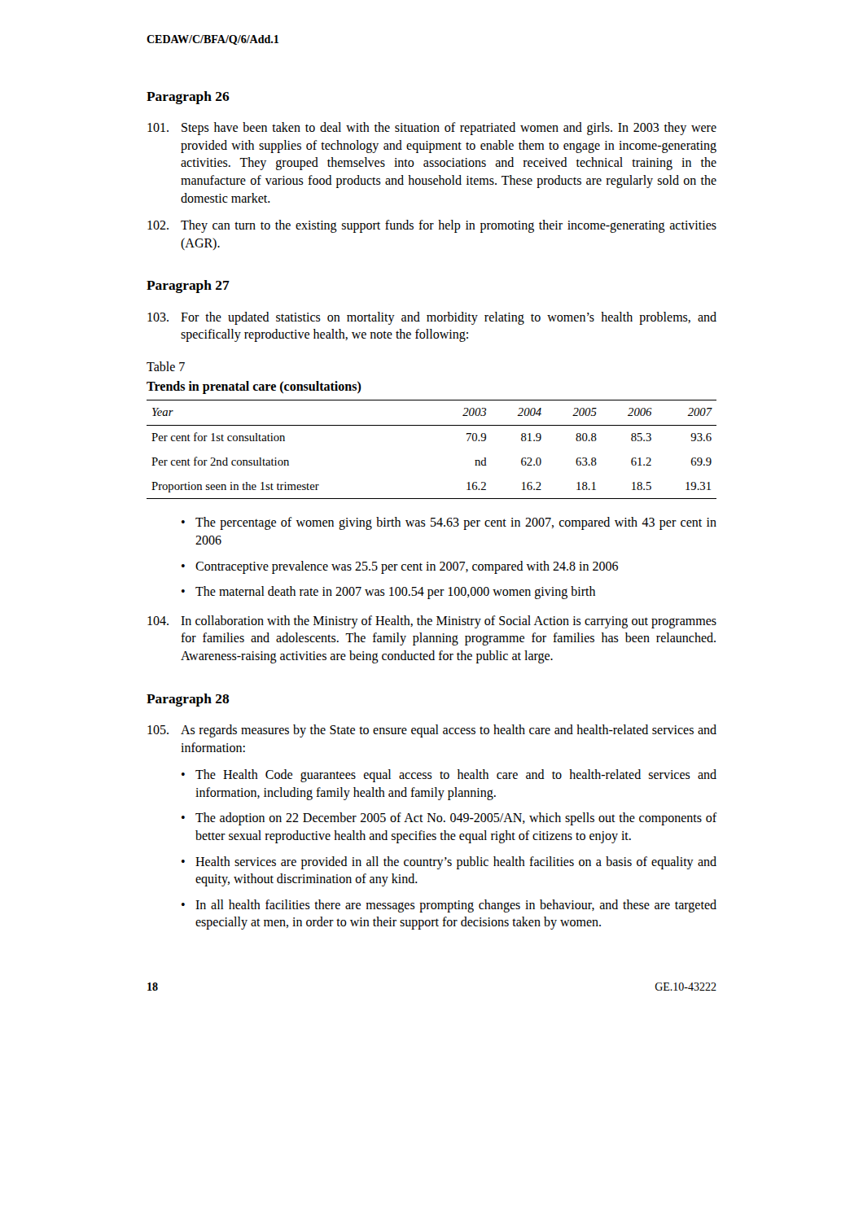CEDAW/C/BFA/Q/6/Add.1
Paragraph 26
101.
Steps have been taken to deal with the situation of repatriated women and girls. In 2003 they were provided with supplies of technology and equipment to enable them to engage in income-generating activities. They grouped themselves into associations and received technical training in the manufacture of various food products and household items. These products are regularly sold on the domestic market.
102.
They can turn to the existing support funds for help in promoting their income-generating activities (AGR).
Paragraph 27
103.
For the updated statistics on mortality and morbidity relating to women’s health problems, and specifically reproductive health, we note the following:
Table 7
Trends in prenatal care (consultations)
| Year | 2003 | 2004 | 2005 | 2006 | 2007 |
| --- | --- | --- | --- | --- | --- |
| Per cent for 1st consultation | 70.9 | 81.9 | 80.8 | 85.3 | 93.6 |
| Per cent for 2nd consultation | nd | 62.0 | 63.8 | 61.2 | 69.9 |
| Proportion seen in the 1st trimester | 16.2 | 16.2 | 18.1 | 18.5 | 19.31 |
The percentage of women giving birth was 54.63 per cent in 2007, compared with 43 per cent in 2006
Contraceptive prevalence was 25.5 per cent in 2007, compared with 24.8 in 2006
The maternal death rate in 2007 was 100.54 per 100,000 women giving birth
104.
In collaboration with the Ministry of Health, the Ministry of Social Action is carrying out programmes for families and adolescents. The family planning programme for families has been relaunched. Awareness-raising activities are being conducted for the public at large.
Paragraph 28
105.
As regards measures by the State to ensure equal access to health care and health-related services and information:
The Health Code guarantees equal access to health care and to health-related services and information, including family health and family planning.
The adoption on 22 December 2005 of Act No. 049-2005/AN, which spells out the components of better sexual reproductive health and specifies the equal right of citizens to enjoy it.
Health services are provided in all the country’s public health facilities on a basis of equality and equity, without discrimination of any kind.
In all health facilities there are messages prompting changes in behaviour, and these are targeted especially at men, in order to win their support for decisions taken by women.
18
GE.10-43222